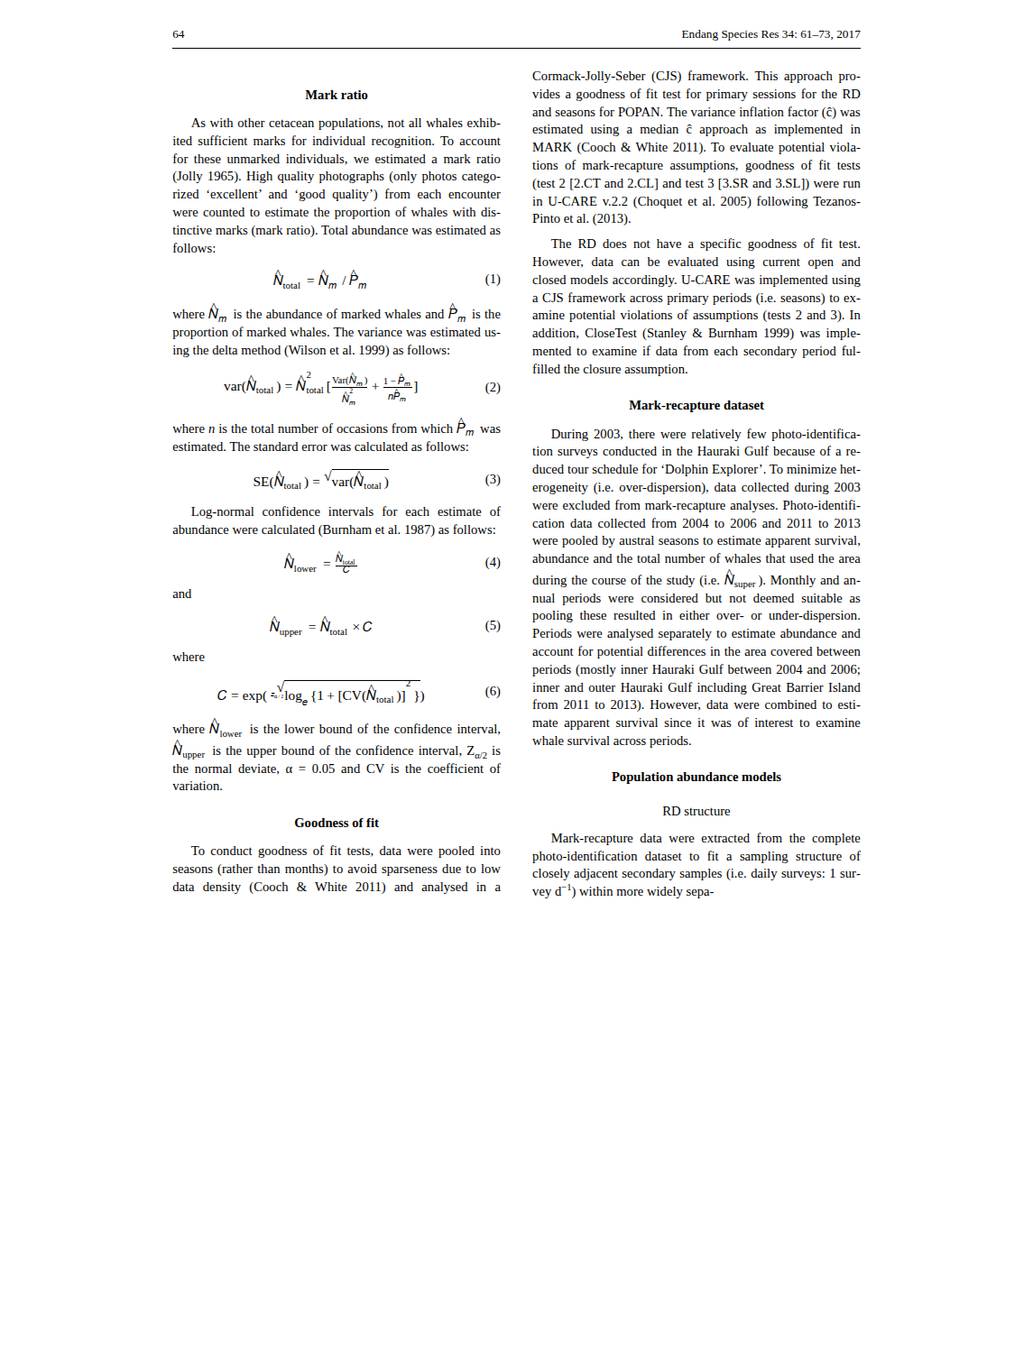64 Endang Species Res 34: 61–73, 2017
Mark ratio
As with other cetacean populations, not all whales exhibited sufficient marks for individual recognition. To account for these unmarked individuals, we estimated a mark ratio (Jolly 1965). High quality photographs (only photos categorized ‘excellent’ and ‘good quality’) from each encounter were counted to estimate the proportion of whales with distinctive marks (mark ratio). Total abundance was estimated as follows:
N^total = N^m / P^m (1)
where N^m is the abundance of marked whales and P^m is the proportion of marked whales. The variance was estimated using the delta method (Wilson et al. 1999) as follows:
var(N^total) = N^total2 [ Var(N^m) N^m2 + 1−P^m nP^m ] (2)
where n is the total number of occasions from which P^m was estimated. The standard error was calculated as follows:
SE(N^total) = var(N^total) (3)
Log-normal confidence intervals for each estimate of abundance were calculated (Burnham et al. 1987) as follows:
N^lower = N^total C (4)
and
N^upper = N^total × C (5)
where
C= exp ( loge { 1+ [CV(N^total)] 2 } zα/2 ) (6)
where N^lower is the lower bound of the confidence interval, N^upper is the upper bound of the confidence interval, Zα/2 is the normal deviate, α = 0.05 and CV is the coefficient of variation.
Goodness of fit
To conduct goodness of fit tests, data were pooled into seasons (rather than months) to avoid sparseness due to low data density (Cooch & White 2011) and analysed in a Cormack-Jolly-Seber (CJS) framework. This approach provides a goodness of fit test for primary sessions for the RD and seasons for POPAN. The variance inflation factor (ĉ) was estimated using a median ĉ approach as implemented in MARK (Cooch & White 2011). To evaluate potential violations of mark-recapture assumptions, goodness of fit tests (test 2 [2.CT and 2.CL] and test 3 [3.SR and 3.SL]) were run in U-CARE v.2.2 (Choquet et al. 2005) following Tezanos-Pinto et al. (2013).
The RD does not have a specific goodness of fit test. However, data can be evaluated using current open and closed models accordingly. U-CARE was implemented using a CJS framework across primary periods (i.e. seasons) to examine potential violations of assumptions (tests 2 and 3). In addition, CloseTest (Stanley & Burnham 1999) was implemented to examine if data from each secondary period fulfilled the closure assumption.
Mark-recapture dataset
During 2003, there were relatively few photo-identification surveys conducted in the Hauraki Gulf because of a reduced tour schedule for ‘Dolphin Explorer’. To minimize heterogeneity (i.e. over-dispersion), data collected during 2003 were excluded from mark-recapture analyses. Photo-identification data collected from 2004 to 2006 and 2011 to 2013 were pooled by austral seasons to estimate apparent survival, abundance and the total number of whales that used the area during the course of the study (i.e. N^super). Monthly and annual periods were considered but not deemed suitable as pooling these resulted in either over- or under-dispersion. Periods were analysed separately to estimate abundance and account for potential differences in the area covered between periods (mostly inner Hauraki Gulf between 2004 and 2006; inner and outer Hauraki Gulf including Great Barrier Island from 2011 to 2013). However, data were combined to estimate apparent survival since it was of interest to examine whale survival across periods.
Population abundance models
RD structure
Mark-recapture data were extracted from the complete photo-identification dataset to fit a sampling structure of closely adjacent secondary samples (i.e. daily surveys: 1 survey d−1) within more widely sepa-